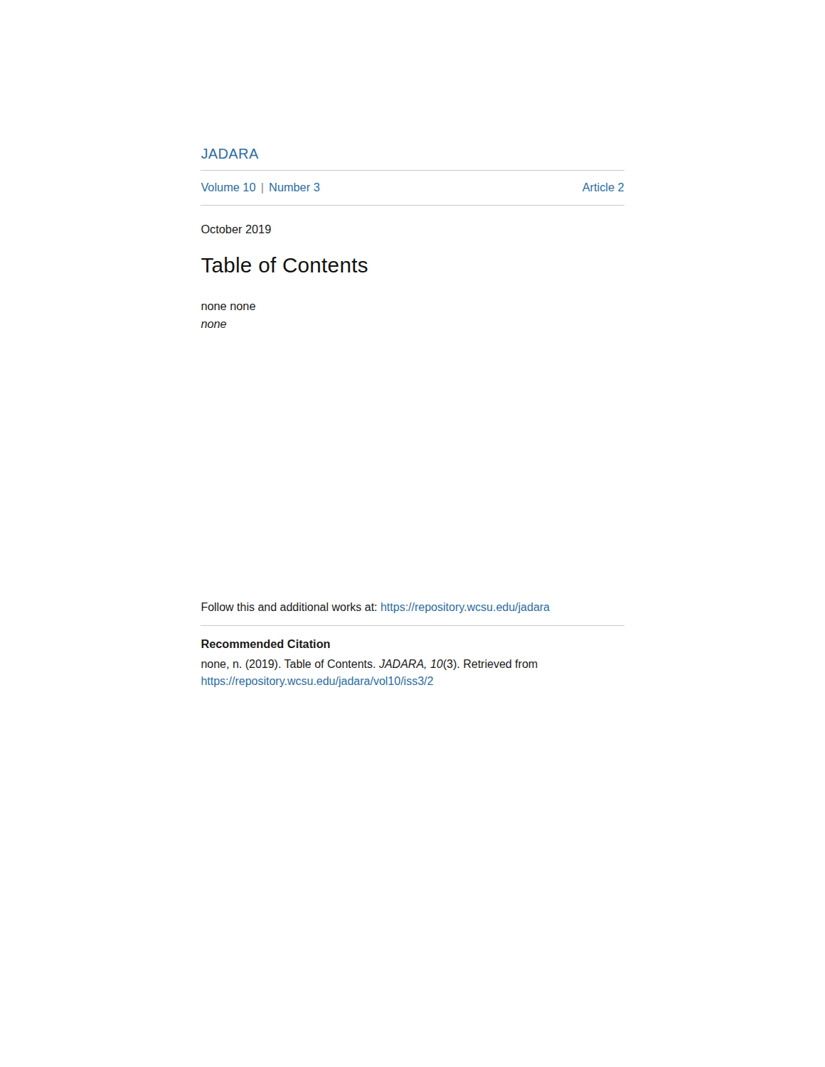JADARA
Volume 10|Number 3
Article 2
October 2019
Table of Contents
none none
none
Follow this and additional works at: https://repository.wcsu.edu/jadara
Recommended Citation
none, n. (2019). Table of Contents. JADARA, 10(3). Retrieved from https://repository.wcsu.edu/jadara/vol10/iss3/2